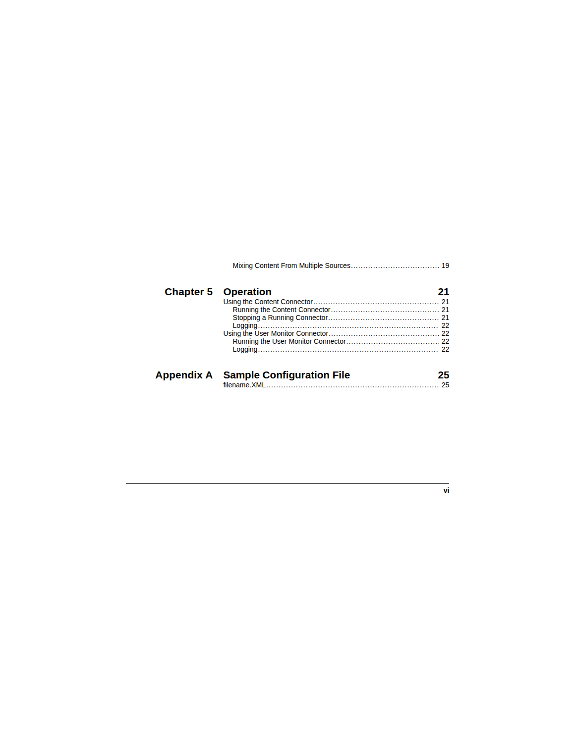Mixing Content From Multiple Sources ........................................ 19
Chapter 5
Operation 21
Using the Content Connector ........................................................... 21
Running the Content Connector .................................................. 21
Stopping a Running Connector ................................................... 21
Logging ........................................................................................ 22
Using the User Monitor Connector .................................................... 22
Running the User Monitor Connector .......................................... 22
Logging ........................................................................................ 22
Appendix A
Sample Configuration File 25
filename.XML .................................................................................... 25
vi